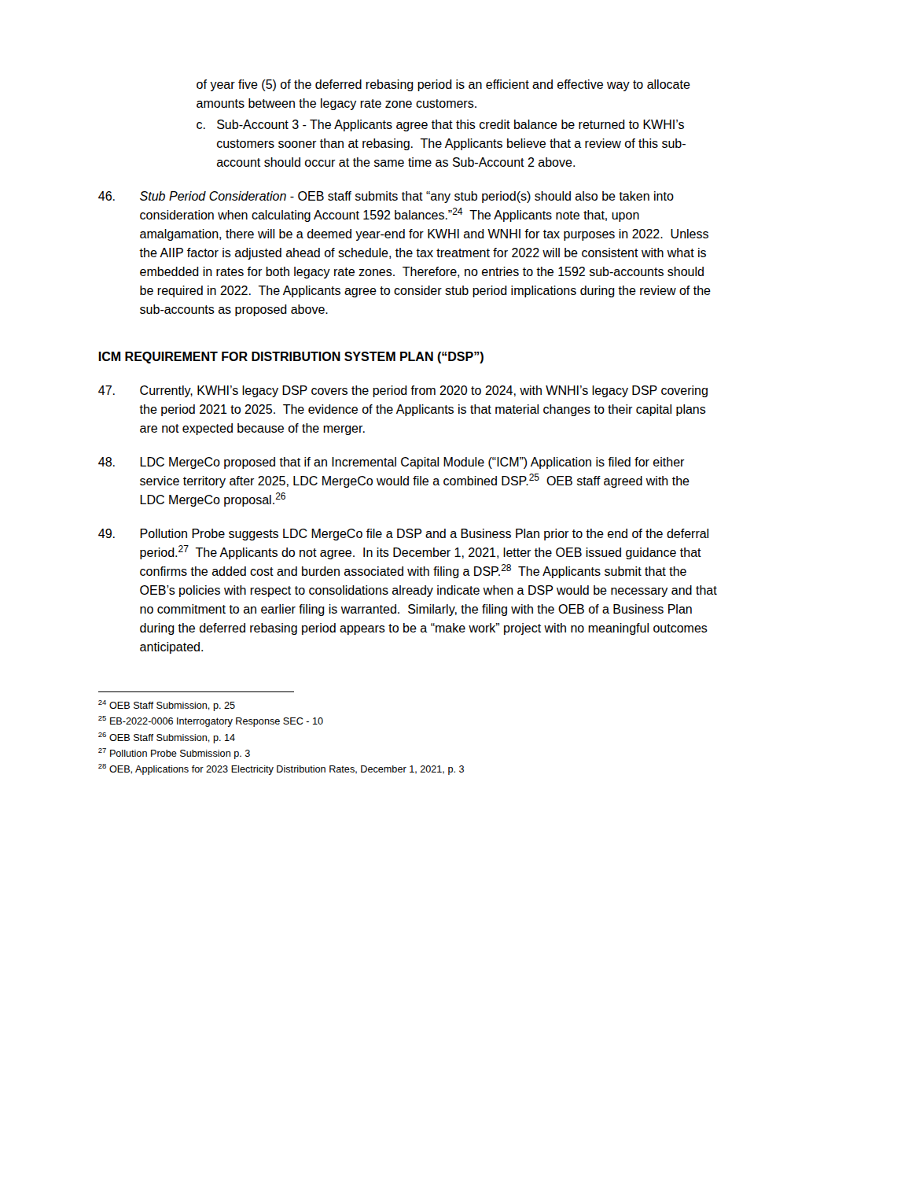of year five (5) of the deferred rebasing period is an efficient and effective way to allocate amounts between the legacy rate zone customers.
c. Sub-Account 3 - The Applicants agree that this credit balance be returned to KWHI’s customers sooner than at rebasing. The Applicants believe that a review of this sub-account should occur at the same time as Sub-Account 2 above.
46. Stub Period Consideration - OEB staff submits that “any stub period(s) should also be taken into consideration when calculating Account 1592 balances.”24 The Applicants note that, upon amalgamation, there will be a deemed year-end for KWHI and WNHI for tax purposes in 2022. Unless the AIIP factor is adjusted ahead of schedule, the tax treatment for 2022 will be consistent with what is embedded in rates for both legacy rate zones. Therefore, no entries to the 1592 sub-accounts should be required in 2022. The Applicants agree to consider stub period implications during the review of the sub-accounts as proposed above.
ICM REQUIREMENT FOR DISTRIBUTION SYSTEM PLAN (“DSP”)
47. Currently, KWHI’s legacy DSP covers the period from 2020 to 2024, with WNHI’s legacy DSP covering the period 2021 to 2025. The evidence of the Applicants is that material changes to their capital plans are not expected because of the merger.
48. LDC MergeCo proposed that if an Incremental Capital Module (“ICM”) Application is filed for either service territory after 2025, LDC MergeCo would file a combined DSP.25 OEB staff agreed with the LDC MergeCo proposal.26
49. Pollution Probe suggests LDC MergeCo file a DSP and a Business Plan prior to the end of the deferral period.27 The Applicants do not agree. In its December 1, 2021, letter the OEB issued guidance that confirms the added cost and burden associated with filing a DSP.28 The Applicants submit that the OEB’s policies with respect to consolidations already indicate when a DSP would be necessary and that no commitment to an earlier filing is warranted. Similarly, the filing with the OEB of a Business Plan during the deferred rebasing period appears to be a “make work” project with no meaningful outcomes anticipated.
24 OEB Staff Submission, p. 25
25 EB-2022-0006 Interrogatory Response SEC - 10
26 OEB Staff Submission, p. 14
27 Pollution Probe Submission p. 3
28 OEB, Applications for 2023 Electricity Distribution Rates, December 1, 2021, p. 3